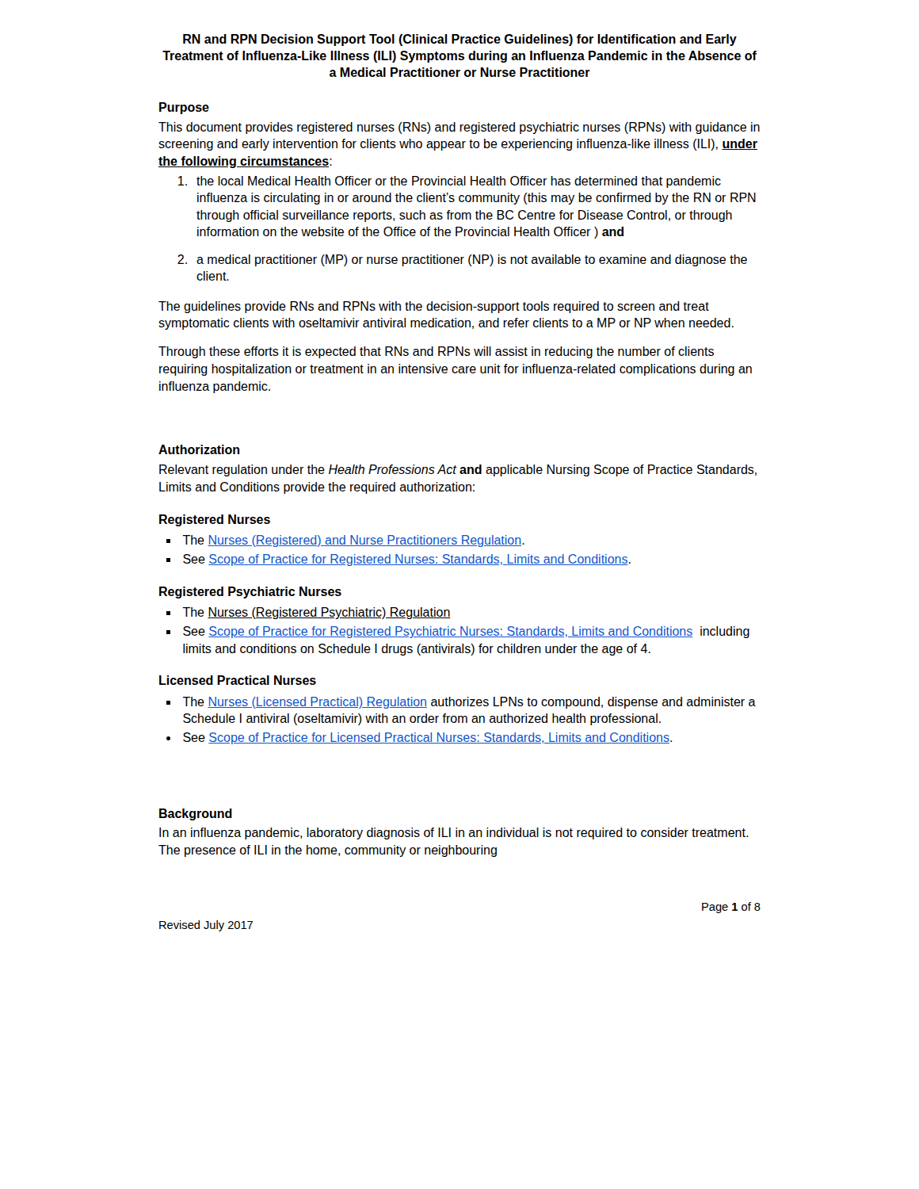RN and RPN Decision Support Tool (Clinical Practice Guidelines) for Identification and Early Treatment of Influenza-Like Illness (ILI) Symptoms during an Influenza Pandemic in the Absence of a Medical Practitioner or Nurse Practitioner
Purpose
This document provides registered nurses (RNs) and registered psychiatric nurses (RPNs) with guidance in screening and early intervention for clients who appear to be experiencing influenza-like illness (ILI), under the following circumstances:
the local Medical Health Officer or the Provincial Health Officer has determined that pandemic influenza is circulating in or around the client’s community (this may be confirmed by the RN or RPN through official surveillance reports, such as from the BC Centre for Disease Control, or through information on the website of the Office of the Provincial Health Officer ) and
a medical practitioner (MP) or nurse practitioner (NP) is not available to examine and diagnose the client.
The guidelines provide RNs and RPNs with the decision-support tools required to screen and treat symptomatic clients with oseltamivir antiviral medication, and refer clients to a MP or NP when needed.
Through these efforts it is expected that RNs and RPNs will assist in reducing the number of clients requiring hospitalization or treatment in an intensive care unit for influenza-related complications during an influenza pandemic.
Authorization
Relevant regulation under the Health Professions Act and applicable Nursing Scope of Practice Standards, Limits and Conditions provide the required authorization:
Registered Nurses
The Nurses (Registered) and Nurse Practitioners Regulation.
See Scope of Practice for Registered Nurses: Standards, Limits and Conditions.
Registered Psychiatric Nurses
The Nurses (Registered Psychiatric) Regulation
See Scope of Practice for Registered Psychiatric Nurses: Standards, Limits and Conditions including limits and conditions on Schedule I drugs (antivirals) for children under the age of 4.
Licensed Practical Nurses
The Nurses (Licensed Practical) Regulation authorizes LPNs to compound, dispense and administer a Schedule I antiviral (oseltamivir) with an order from an authorized health professional.
See Scope of Practice for Licensed Practical Nurses: Standards, Limits and Conditions.
Background
In an influenza pandemic, laboratory diagnosis of ILI in an individual is not required to consider treatment. The presence of ILI in the home, community or neighbouring
Page 1 of 8
Revised July 2017